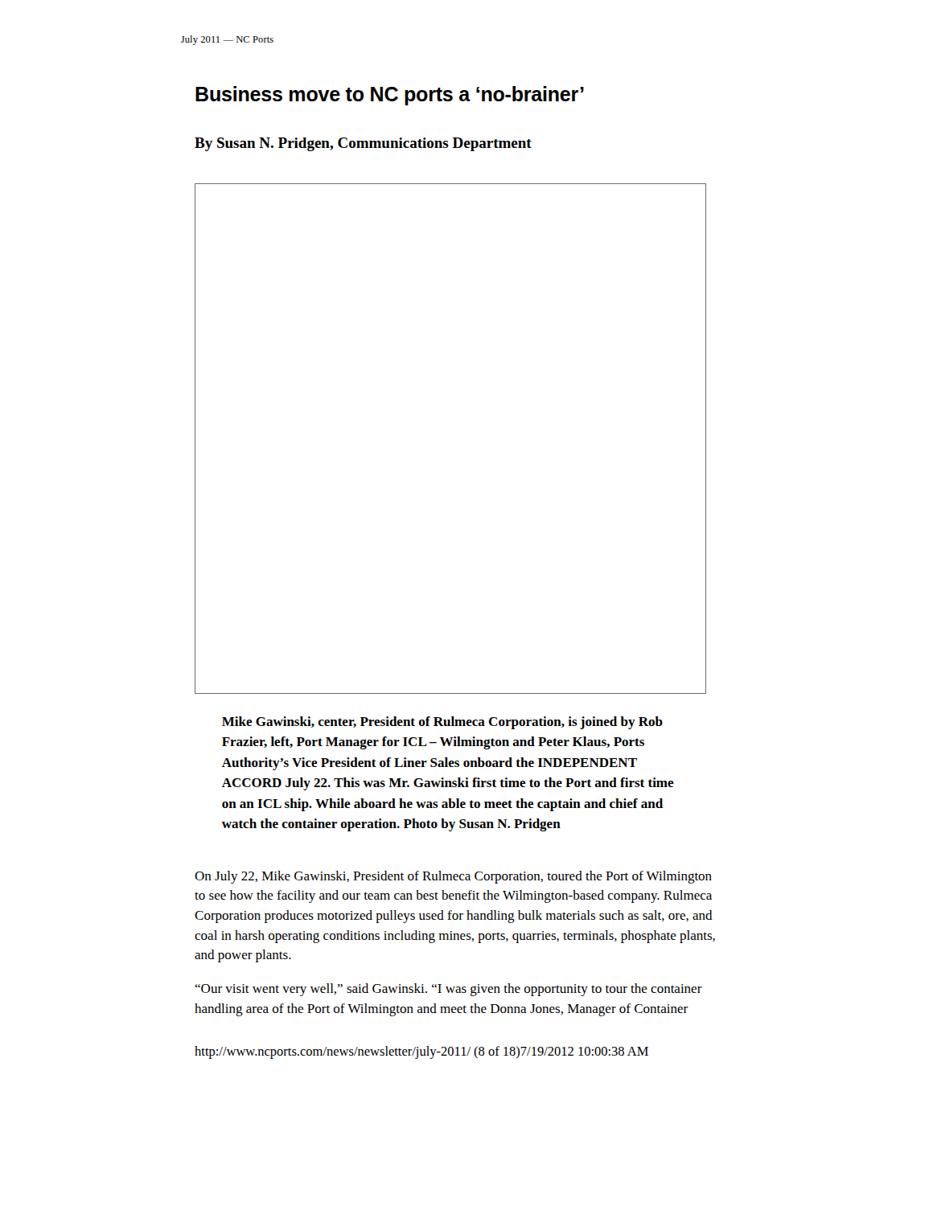July 2011 — NC Ports
Business move to NC ports a ‘no-brainer’
By Susan N. Pridgen, Communications Department
Mike Gawinski, center, President of Rulmeca Corporation, is joined by Rob Frazier, left, Port Manager for ICL – Wilmington and Peter Klaus, Ports Authority’s Vice President of Liner Sales onboard the INDEPENDENT ACCORD July 22. This was Mr. Gawinski first time to the Port and first time on an ICL ship. While aboard he was able to meet the captain and chief and watch the container operation. Photo by Susan N. Pridgen
On July 22, Mike Gawinski, President of Rulmeca Corporation, toured the Port of Wilmington to see how the facility and our team can best benefit the Wilmington-based company. Rulmeca Corporation produces motorized pulleys used for handling bulk materials such as salt, ore, and coal in harsh operating conditions including mines, ports, quarries, terminals, phosphate plants, and power plants.
“Our visit went very well,” said Gawinski. “I was given the opportunity to tour the container handling area of the Port of Wilmington and meet the Donna Jones, Manager of Container
http://www.ncports.com/news/newsletter/july-2011/ (8 of 18)7/19/2012 10:00:38 AM